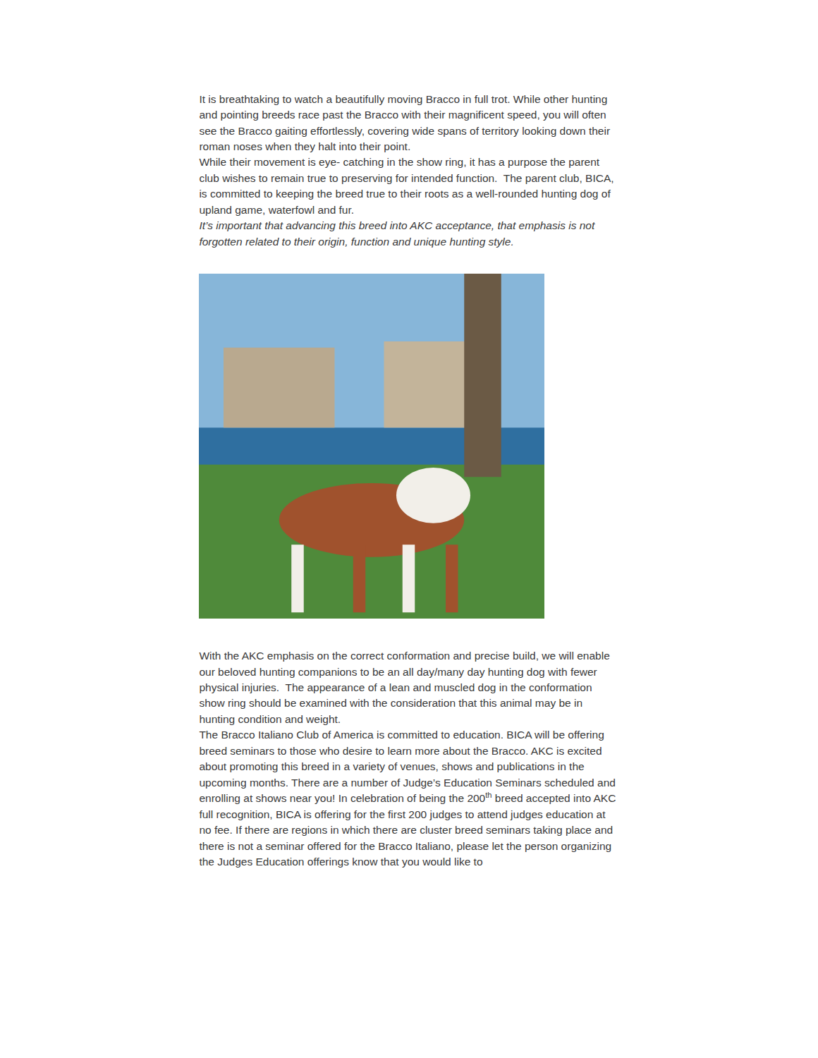It is breathtaking to watch a beautifully moving Bracco in full trot. While other hunting and pointing breeds race past the Bracco with their magnificent speed, you will often see the Bracco gaiting effortlessly, covering wide spans of territory looking down their roman noses when they halt into their point.
While their movement is eye- catching in the show ring, it has a purpose the parent club wishes to remain true to preserving for intended function. The parent club, BICA, is committed to keeping the breed true to their roots as a well-rounded hunting dog of upland game, waterfowl and fur.
It’s important that advancing this breed into AKC acceptance, that emphasis is not forgotten related to their origin, function and unique hunting style.
With the AKC emphasis on the correct conformation and precise build, we will enable our beloved hunting companions to be an all day/many day hunting dog with fewer physical injuries. The appearance of a lean and muscled dog in the conformation show ring should be examined with the consideration that this animal may be in hunting condition and weight.
The Bracco Italiano Club of America is committed to education. BICA will be offering breed seminars to those who desire to learn more about the Bracco. AKC is excited about promoting this breed in a variety of venues, shows and publications in the upcoming months. There are a number of Judge’s Education Seminars scheduled and enrolling at shows near you! In celebration of being the 200th breed accepted into AKC full recognition, BICA is offering for the first 200 judges to attend judges education at no fee. If there are regions in which there are cluster breed seminars taking place and there is not a seminar offered for the Bracco Italiano, please let the person organizing the Judges Education offerings know that you would like to